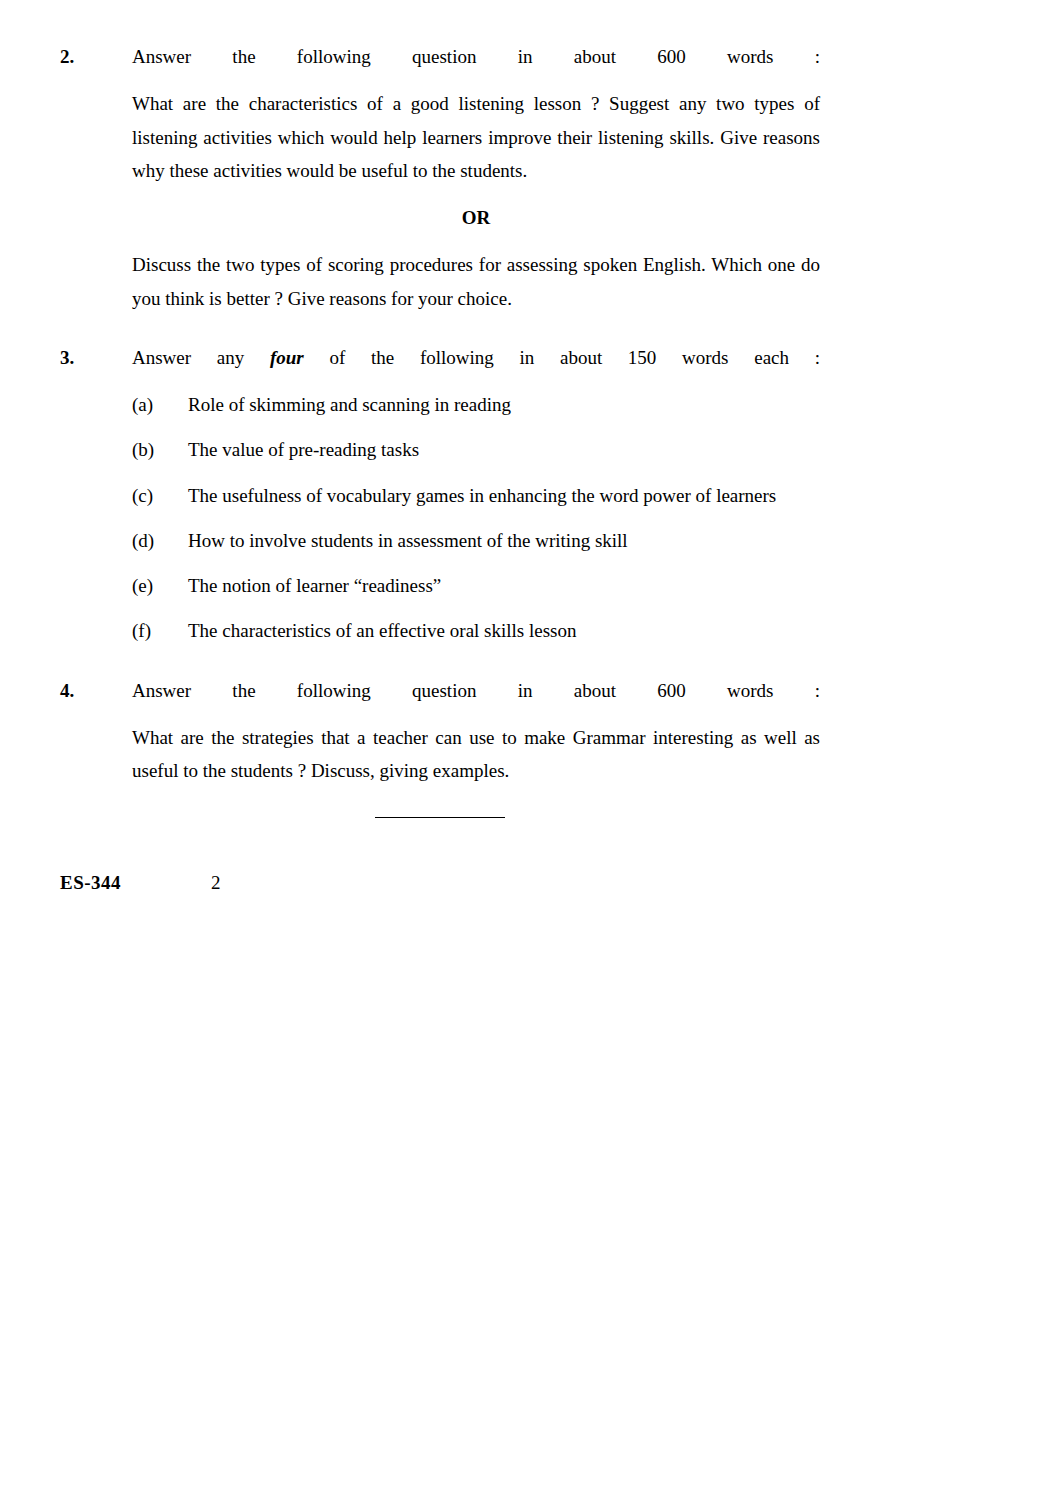2.
Answer the following question in about 600 words :
What are the characteristics of a good listening lesson ? Suggest any two types of listening activities which would help learners improve their listening skills. Give reasons why these activities would be useful to the students.
OR
Discuss the two types of scoring procedures for assessing spoken English. Which one do you think is better ? Give reasons for your choice.
3.
Answer any four of the following in about 150 words each :
(a) Role of skimming and scanning in reading
(b) The value of pre-reading tasks
(c) The usefulness of vocabulary games in enhancing the word power of learners
(d) How to involve students in assessment of the writing skill
(e) The notion of learner “readiness”
(f) The characteristics of an effective oral skills lesson
4.
Answer the following question in about 600 words :
What are the strategies that a teacher can use to make Grammar interesting as well as useful to the students ? Discuss, giving examples.
ES-344 2